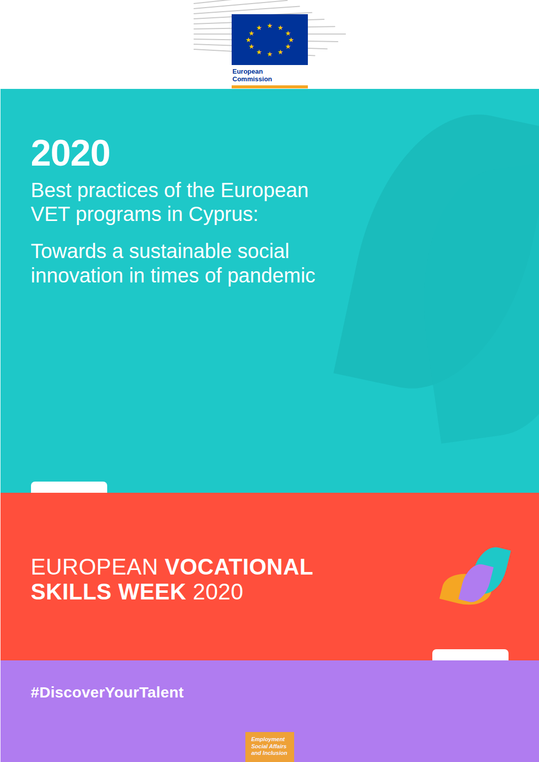★ ★ ★ ★ ★ ★ ★ ★ ★ ★ ★ ★
European
Commission
2020
Best practices of the European VET programs in Cyprus:
Towards a sustainable social
innovation in times of pandemic
European Vocational
Skills Week 2020
#DiscoverYourTalent
Employment
Social Affairs
and Inclusion